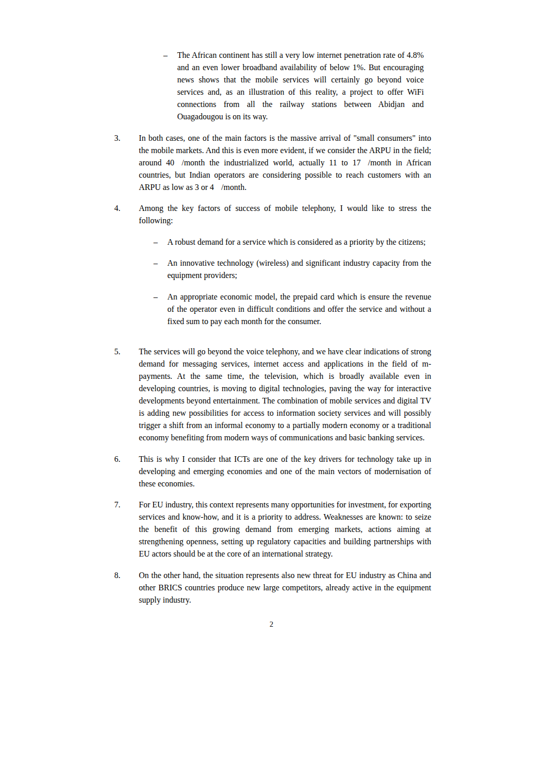–
The African continent has still a very low internet penetration rate of 4.8% and an even lower broadband availability of below 1%. But encouraging news shows that the mobile services will certainly go beyond voice services and, as an illustration of this reality, a project to offer WiFi connections from all the railway stations between Abidjan and Ouagadougou is on its way.
3.
In both cases, one of the main factors is the massive arrival of "small consumers" into the mobile markets. And this is even more evident, if we consider the ARPU in the field; around 40 /month the industrialized world, actually 11 to 17 /month in African countries, but Indian operators are considering possible to reach customers with an ARPU as low as 3 or 4 /month.
4.
Among the key factors of success of mobile telephony, I would like to stress the following:
–
A robust demand for a service which is considered as a priority by the citizens;
–
An innovative technology (wireless) and significant industry capacity from the equipment providers;
–
An appropriate economic model, the prepaid card which is ensure the revenue of the operator even in difficult conditions and offer the service and without a fixed sum to pay each month for the consumer.
5.
The services will go beyond the voice telephony, and we have clear indications of strong demand for messaging services, internet access and applications in the field of m-payments. At the same time, the television, which is broadly available even in developing countries, is moving to digital technologies, paving the way for interactive developments beyond entertainment. The combination of mobile services and digital TV is adding new possibilities for access to information society services and will possibly trigger a shift from an informal economy to a partially modern economy or a traditional economy benefiting from modern ways of communications and basic banking services.
6.
This is why I consider that ICTs are one of the key drivers for technology take up in developing and emerging economies and one of the main vectors of modernisation of these economies.
7.
For EU industry, this context represents many opportunities for investment, for exporting services and know-how, and it is a priority to address. Weaknesses are known: to seize the benefit of this growing demand from emerging markets, actions aiming at strengthening openness, setting up regulatory capacities and building partnerships with EU actors should be at the core of an international strategy.
8.
On the other hand, the situation represents also new threat for EU industry as China and other BRICS countries produce new large competitors, already active in the equipment supply industry.
2